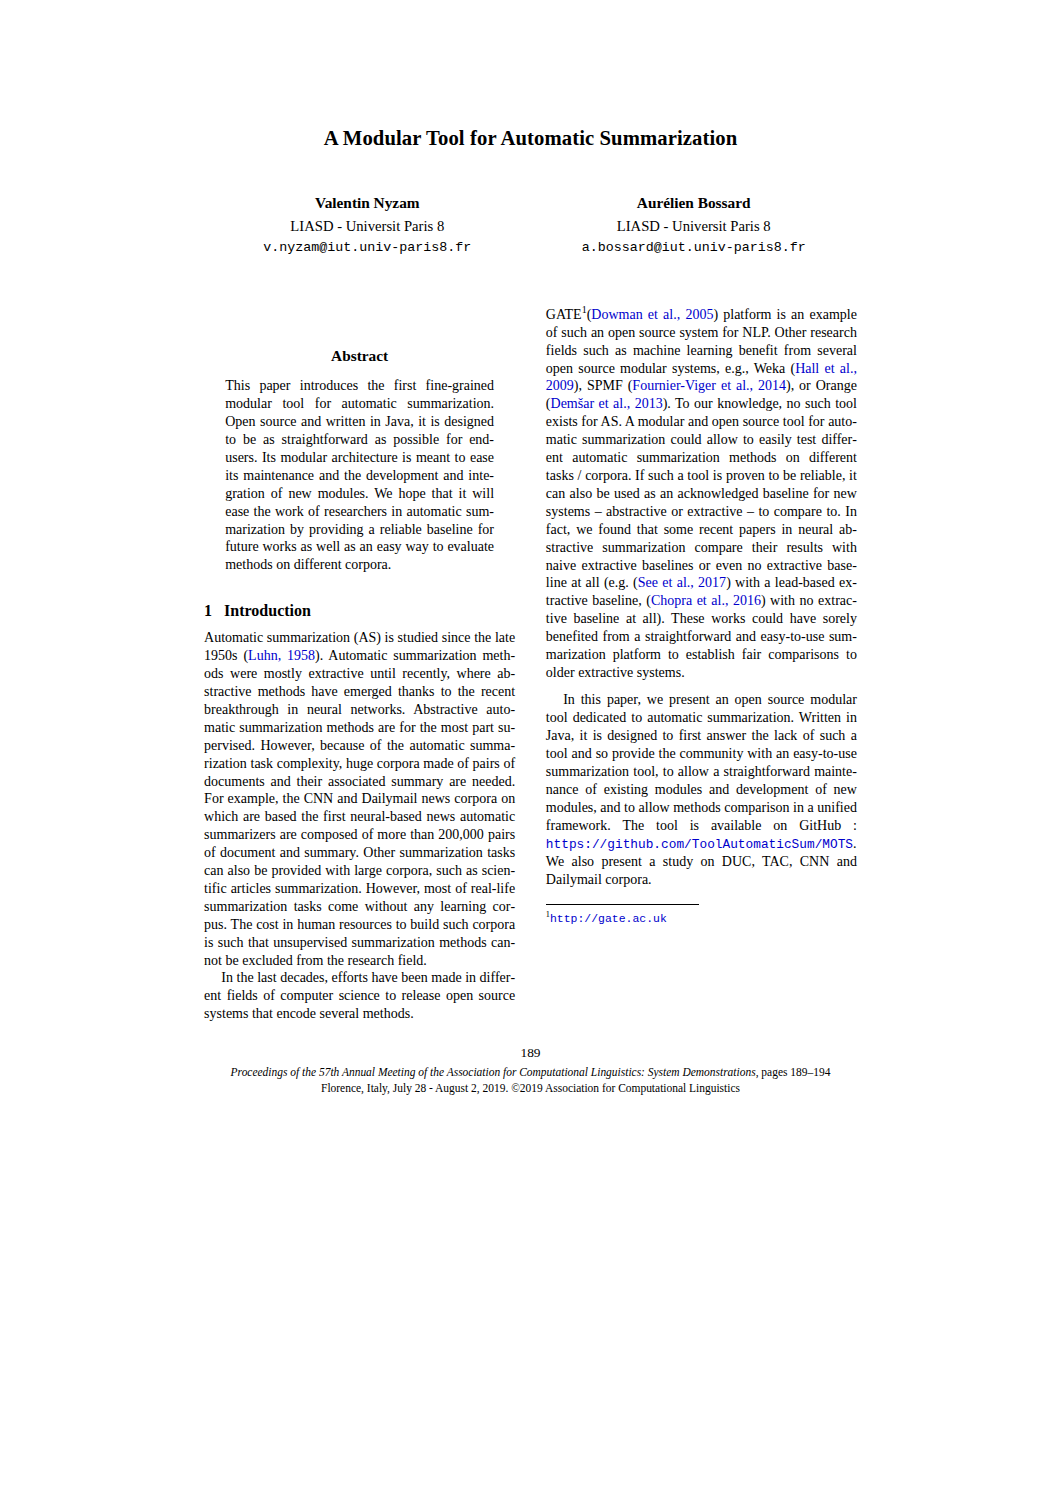A Modular Tool for Automatic Summarization
| Valentin Nyzam LIASD - Universit Paris 8 v.nyzam@iut.univ-paris8.fr | Aurélien Bossard LIASD - Universit Paris 8 a.bossard@iut.univ-paris8.fr |
Abstract
This paper introduces the first fine-grained modular tool for automatic summarization. Open source and written in Java, it is designed to be as straightforward as possible for end-users. Its modular architecture is meant to ease its maintenance and the development and integration of new modules. We hope that it will ease the work of researchers in automatic summarization by providing a reliable baseline for future works as well as an easy way to evaluate methods on different corpora.
1 Introduction
Automatic summarization (AS) is studied since the late 1950s (Luhn, 1958). Automatic summarization methods were mostly extractive until recently, where abstractive methods have emerged thanks to the recent breakthrough in neural networks. Abstractive automatic summarization methods are for the most part supervised. However, because of the automatic summarization task complexity, huge corpora made of pairs of documents and their associated summary are needed. For example, the CNN and Dailymail news corpora on which are based the first neural-based news automatic summarizers are composed of more than 200,000 pairs of document and summary. Other summarization tasks can also be provided with large corpora, such as scientific articles summarization. However, most of real-life summarization tasks come without any learning corpus. The cost in human resources to build such corpora is such that unsupervised summarization methods cannot be excluded from the research field.
In the last decades, efforts have been made in different fields of computer science to release open source systems that encode several methods.
GATE1(Dowman et al., 2005) platform is an example of such an open source system for NLP. Other research fields such as machine learning benefit from several open source modular systems, e.g., Weka (Hall et al., 2009), SPMF (Fournier-Viger et al., 2014), or Orange (Demšar et al., 2013). To our knowledge, no such tool exists for AS. A modular and open source tool for automatic summarization could allow to easily test different automatic summarization methods on different tasks / corpora. If such a tool is proven to be reliable, it can also be used as an acknowledged baseline for new systems – abstractive or extractive – to compare to. In fact, we found that some recent papers in neural abstractive summarization compare their results with naive extractive baselines or even no extractive baseline at all (e.g. (See et al., 2017) with a lead-based extractive baseline, (Chopra et al., 2016) with no extractive baseline at all). These works could have sorely benefited from a straightforward and easy-to-use summarization platform to establish fair comparisons to older extractive systems.
In this paper, we present an open source modular tool dedicated to automatic summarization. Written in Java, it is designed to first answer the lack of such a tool and so provide the community with an easy-to-use summarization tool, to allow a straightforward maintenance of existing modules and development of new modules, and to allow methods comparison in a unified framework. The tool is available on GitHub : https://github.com/ToolAutomaticSum/MOTS. We also present a study on DUC, TAC, CNN and Dailymail corpora.
1http://gate.ac.uk
189
Proceedings of the 57th Annual Meeting of the Association for Computational Linguistics: System Demonstrations, pages 189–194
Florence, Italy, July 28 - August 2, 2019. ©2019 Association for Computational Linguistics